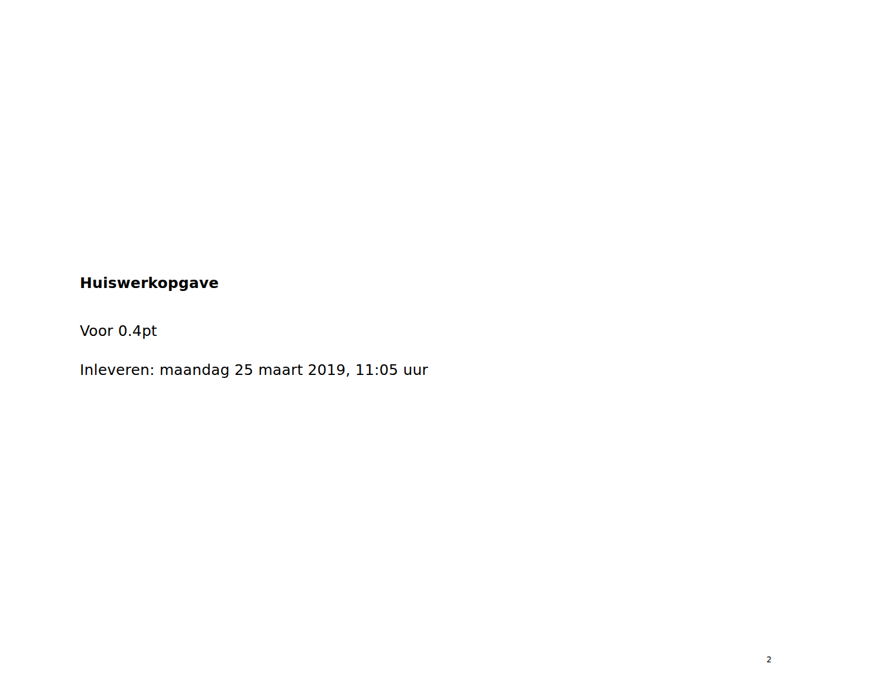Huiswerkopgave
Voor 0.4pt
Inleveren: maandag 25 maart 2019, 11:05 uur
2